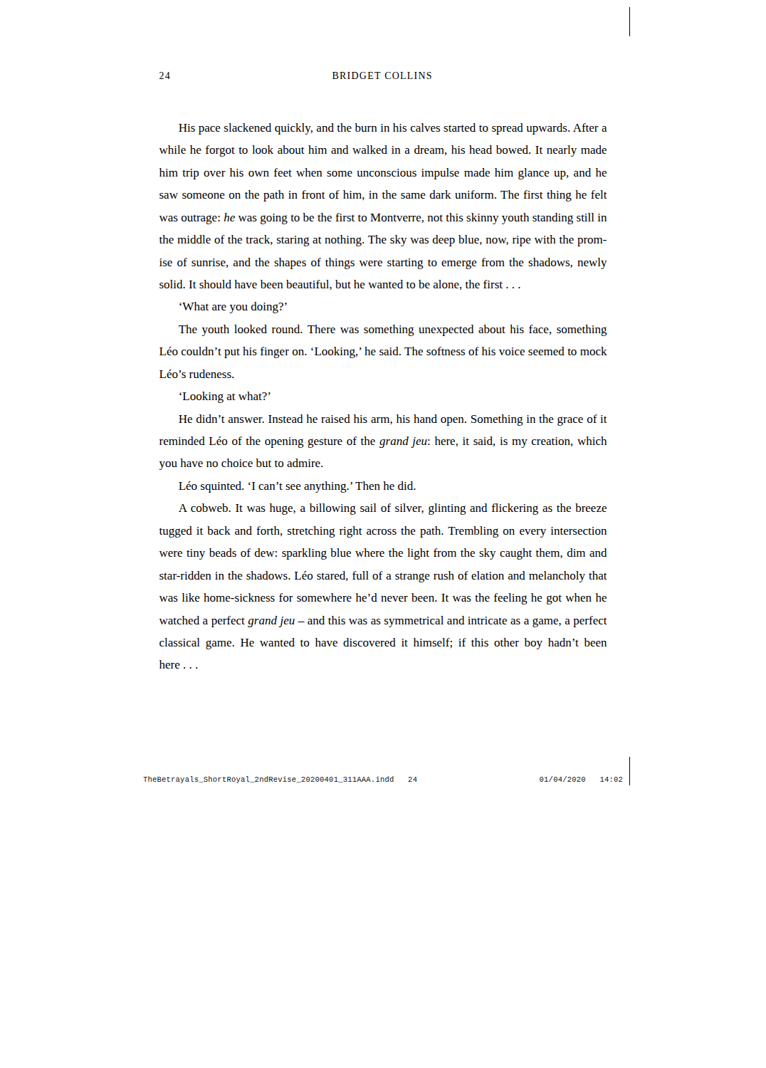24 Bridget Collins
His pace slackened quickly, and the burn in his calves started to spread upwards. After a while he forgot to look about him and walked in a dream, his head bowed. It nearly made him trip over his own feet when some unconscious impulse made him glance up, and he saw someone on the path in front of him, in the same dark uniform. The first thing he felt was outrage: he was going to be the first to Montverre, not this skinny youth standing still in the middle of the track, staring at nothing. The sky was deep blue, now, ripe with the promise of sunrise, and the shapes of things were starting to emerge from the shadows, newly solid. It should have been beautiful, but he wanted to be alone, the first . . .
‘What are you doing?’
The youth looked round. There was something unexpected about his face, something Léo couldn’t put his finger on. ‘Looking,’ he said. The softness of his voice seemed to mock Léo’s rudeness.
‘Looking at what?’
He didn’t answer. Instead he raised his arm, his hand open. Something in the grace of it reminded Léo of the opening gesture of the grand jeu: here, it said, is my creation, which you have no choice but to admire.
Léo squinted. ‘I can’t see anything.’ Then he did.
A cobweb. It was huge, a billowing sail of silver, glinting and flickering as the breeze tugged it back and forth, stretching right across the path. Trembling on every intersection were tiny beads of dew: sparkling blue where the light from the sky caught them, dim and star-ridden in the shadows. Léo stared, full of a strange rush of elation and melancholy that was like home-sickness for somewhere he’d never been. It was the feeling he got when he watched a perfect grand jeu – and this was as symmetrical and intricate as a game, a perfect classical game. He wanted to have discovered it himself; if this other boy hadn’t been here . . .
TheBetrayals_ShortRoyal_2ndRevise_20200401_311AAA.indd 24 01/04/2020 14:02